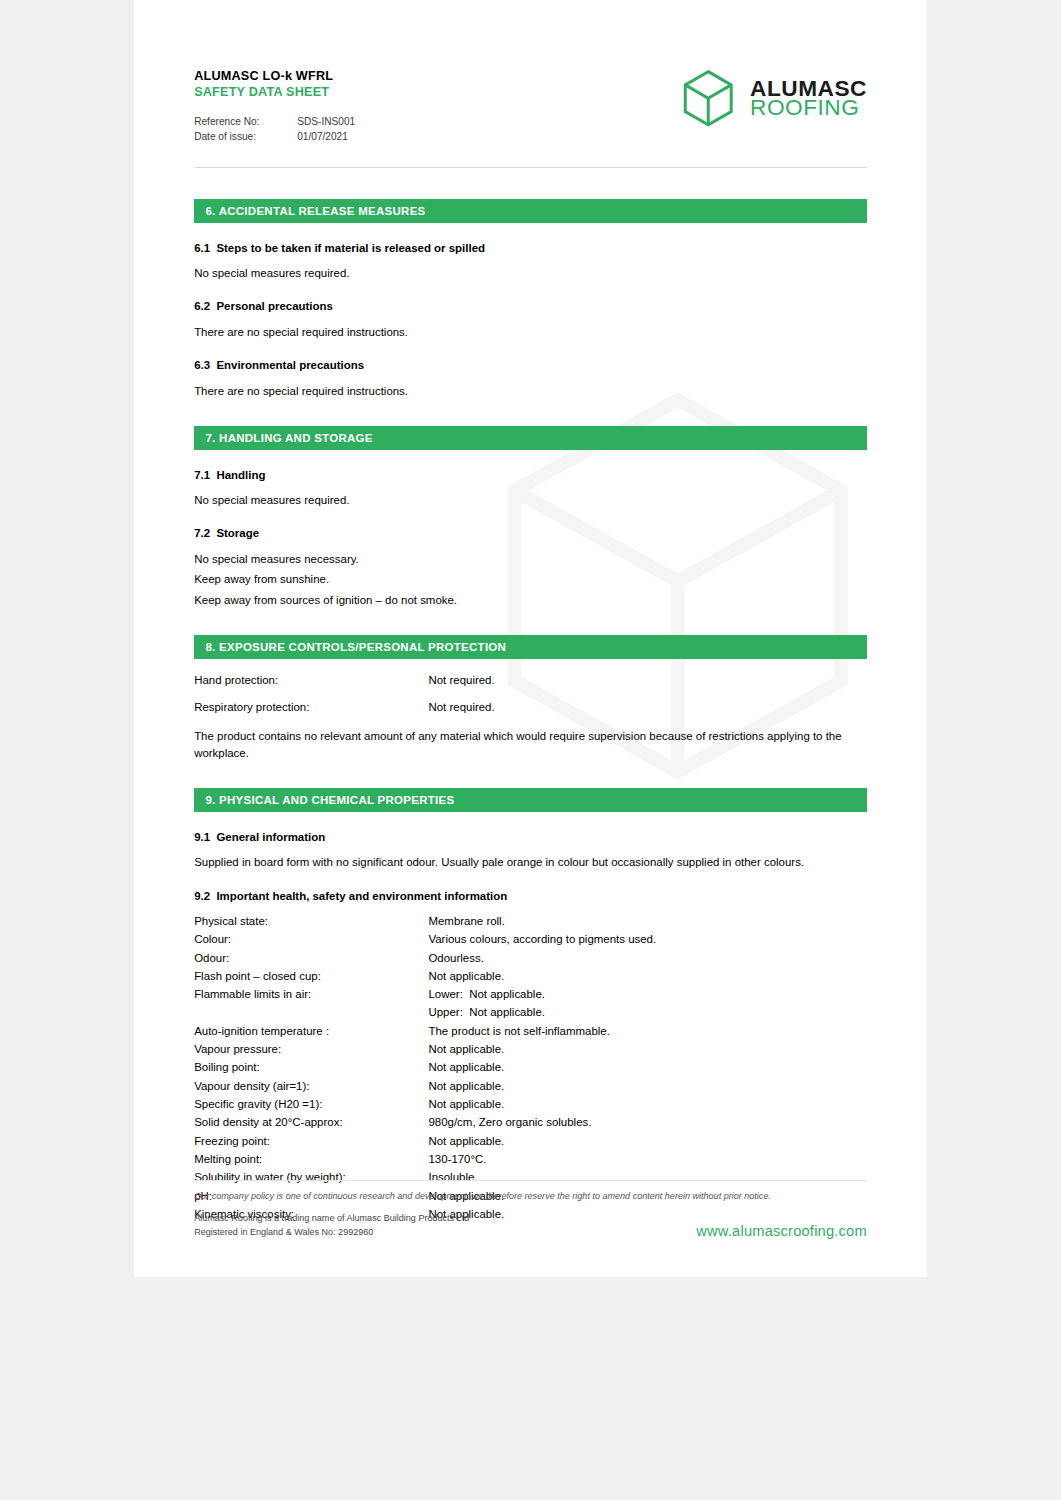ALUMASC LO-k WFRL
SAFETY DATA SHEET
| Reference No: | SDS-INS001 |
| Date of issue: | 01/07/2021 |
ALUMASC ROOFING
6. ACCIDENTAL RELEASE MEASURES
6.1 Steps to be taken if material is released or spilled
No special measures required.
6.2 Personal precautions
There are no special required instructions.
6.3 Environmental precautions
There are no special required instructions.
7. HANDLING AND STORAGE
7.1 Handling
No special measures required.
7.2 Storage
No special measures necessary.
Keep away from sunshine.
Keep away from sources of ignition – do not smoke.
8. EXPOSURE CONTROLS/PERSONAL PROTECTION
Hand protection:
Not required.
Respiratory protection:
Not required.
The product contains no relevant amount of any material which would require supervision because of restrictions applying to the workplace.
9. PHYSICAL AND CHEMICAL PROPERTIES
9.1 General information
Supplied in board form with no significant odour. Usually pale orange in colour but occasionally supplied in other colours.
9.2 Important health, safety and environment information
| Physical state: | Membrane roll. |
| Colour: | Various colours, according to pigments used. |
| Odour: | Odourless. |
| Flash point – closed cup: | Not applicable. |
| Flammable limits in air: | Lower: Not applicable. |
| | Upper: Not applicable. |
| Auto-ignition temperature : | The product is not self-inflammable. |
| Vapour pressure: | Not applicable. |
| Boiling point: | Not applicable. |
| Vapour density (air=1): | Not applicable. |
| Specific gravity (H20 =1): | Not applicable. |
| Solid density at 20°C-approx: | 980g/cm, Zero organic solubles. |
| Freezing point: | Not applicable. |
| Melting point: | 130-170°C. |
| Solubility in water (by weight): | Insoluble. |
| pH: | Not applicable. |
| Kinematic viscosity: | Not applicable. |
Our company policy is one of continuous research and development; we therefore reserve the right to amend content herein without prior notice.
Alumasc Roofing is a trading name of Alumasc Building Products Ltd
Registered in England & Wales No: 2992960
www.alumascroofing.com